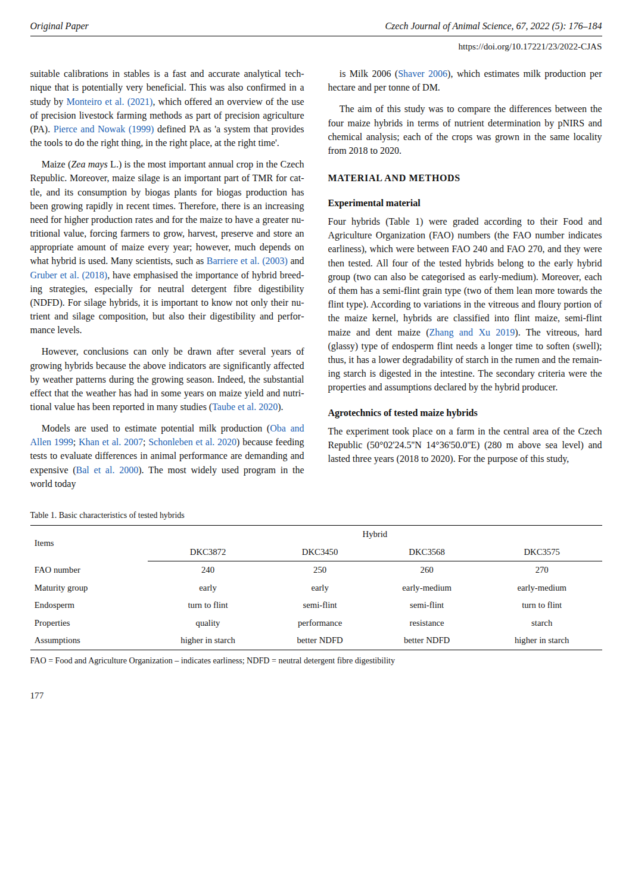Original Paper Czech Journal of Animal Science, 67, 2022 (5): 176–184
https://doi.org/10.17221/23/2022-CJAS
suitable calibrations in stables is a fast and accurate analytical technique that is potentially very beneficial. This was also confirmed in a study by Monteiro et al. (2021), which offered an overview of the use of precision livestock farming methods as part of precision agriculture (PA). Pierce and Nowak (1999) defined PA as 'a system that provides the tools to do the right thing, in the right place, at the right time'.
Maize (Zea mays L.) is the most important annual crop in the Czech Republic. Moreover, maize silage is an important part of TMR for cattle, and its consumption by biogas plants for biogas production has been growing rapidly in recent times. Therefore, there is an increasing need for higher production rates and for the maize to have a greater nutritional value, forcing farmers to grow, harvest, preserve and store an appropriate amount of maize every year; however, much depends on what hybrid is used. Many scientists, such as Barriere et al. (2003) and Gruber et al. (2018), have emphasised the importance of hybrid breeding strategies, especially for neutral detergent fibre digestibility (NDFD). For silage hybrids, it is important to know not only their nutrient and silage composition, but also their digestibility and performance levels.
However, conclusions can only be drawn after several years of growing hybrids because the above indicators are significantly affected by weather patterns during the growing season. Indeed, the substantial effect that the weather has had in some years on maize yield and nutritional value has been reported in many studies (Taube et al. 2020).
Models are used to estimate potential milk production (Oba and Allen 1999; Khan et al. 2007; Schonleben et al. 2020) because feeding tests to evaluate differences in animal performance are demanding and expensive (Bal et al. 2000). The most widely used program in the world today
is Milk 2006 (Shaver 2006), which estimates milk production per hectare and per tonne of DM.
The aim of this study was to compare the differences between the four maize hybrids in terms of nutrient determination by pNIRS and chemical analysis; each of the crops was grown in the same locality from 2018 to 2020.
MATERIAL AND METHODS
Experimental material
Four hybrids (Table 1) were graded according to their Food and Agriculture Organization (FAO) numbers (the FAO number indicates earliness), which were between FAO 240 and FAO 270, and they were then tested. All four of the tested hybrids belong to the early hybrid group (two can also be categorised as early-medium). Moreover, each of them has a semi-flint grain type (two of them lean more towards the flint type). According to variations in the vitreous and floury portion of the maize kernel, hybrids are classified into flint maize, semi-flint maize and dent maize (Zhang and Xu 2019). The vitreous, hard (glassy) type of endosperm flint needs a longer time to soften (swell); thus, it has a lower degradability of starch in the rumen and the remaining starch is digested in the intestine. The secondary criteria were the properties and assumptions declared by the hybrid producer.
Agrotechnics of tested maize hybrids
The experiment took place on a farm in the central area of the Czech Republic (50°02'24.5''N 14°36'50.0''E) (280 m above sea level) and lasted three years (2018 to 2020). For the purpose of this study,
Table 1. Basic characteristics of tested hybrids
| Items | Hybrid |
| --- | --- |
| DKC3872 | DKC3450 | DKC3568 | DKC3575 |
| FAO number | 240 | 250 | 260 | 270 |
| Maturity group | early | early | early-medium | early-medium |
| Endosperm | turn to flint | semi-flint | semi-flint | turn to flint |
| Properties | quality | performance | resistance | starch |
| Assumptions | higher in starch | better NDFD | better NDFD | higher in starch |
FAO = Food and Agriculture Organization – indicates earliness; NDFD = neutral detergent fibre digestibility
177